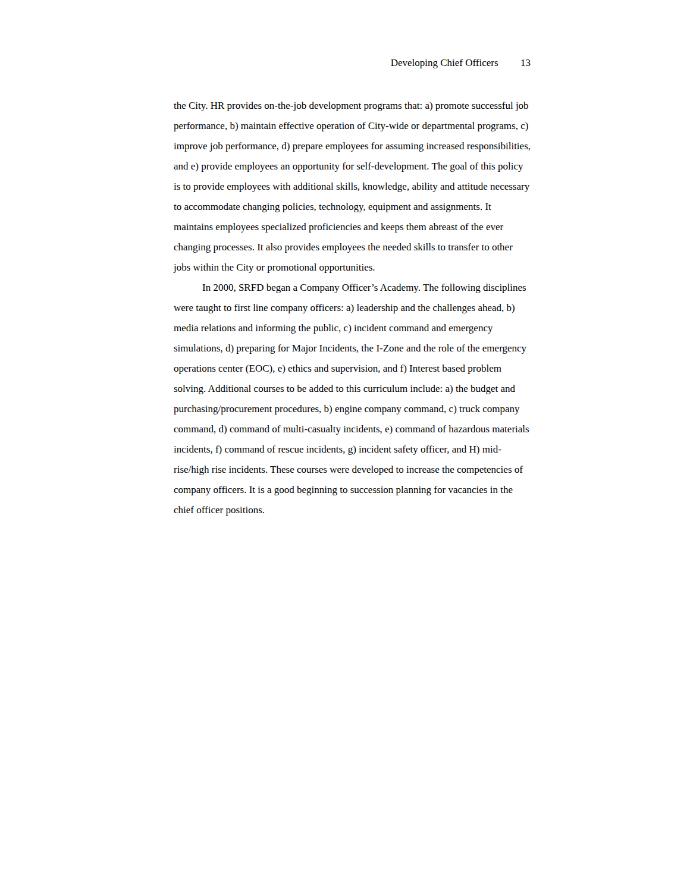Developing Chief Officers13
the City. HR provides on-the-job development programs that: a) promote successful job performance, b) maintain effective operation of City-wide or departmental programs, c) improve job performance, d) prepare employees for assuming increased responsibilities, and e) provide employees an opportunity for self-development. The goal of this policy is to provide employees with additional skills, knowledge, ability and attitude necessary to accommodate changing policies, technology, equipment and assignments. It maintains employees specialized proficiencies and keeps them abreast of the ever changing processes. It also provides employees the needed skills to transfer to other jobs within the City or promotional opportunities.
In 2000, SRFD began a Company Officer’s Academy. The following disciplines were taught to first line company officers: a) leadership and the challenges ahead, b) media relations and informing the public, c) incident command and emergency simulations, d) preparing for Major Incidents, the I-Zone and the role of the emergency operations center (EOC), e) ethics and supervision, and f) Interest based problem solving. Additional courses to be added to this curriculum include: a) the budget and purchasing/procurement procedures, b) engine company command, c) truck company command, d) command of multi-casualty incidents, e) command of hazardous materials incidents, f) command of rescue incidents, g) incident safety officer, and H) mid-rise/high rise incidents. These courses were developed to increase the competencies of company officers. It is a good beginning to succession planning for vacancies in the chief officer positions.